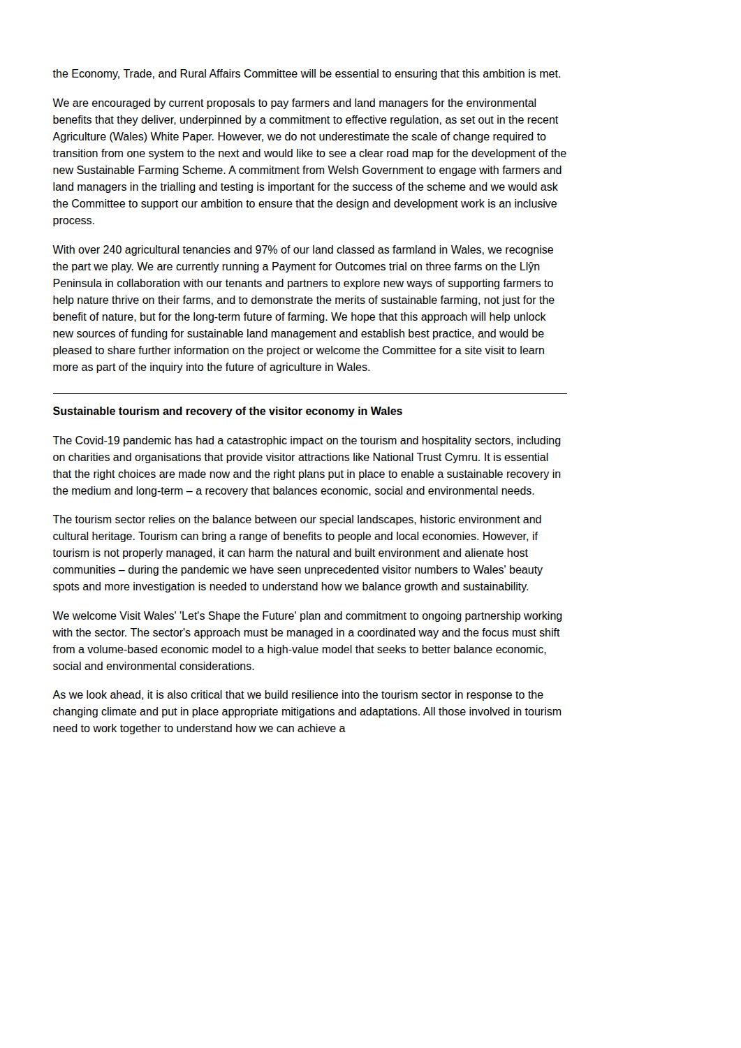the Economy, Trade, and Rural Affairs Committee will be essential to ensuring that this ambition is met.
We are encouraged by current proposals to pay farmers and land managers for the environmental benefits that they deliver, underpinned by a commitment to effective regulation, as set out in the recent Agriculture (Wales) White Paper. However, we do not underestimate the scale of change required to transition from one system to the next and would like to see a clear road map for the development of the new Sustainable Farming Scheme. A commitment from Welsh Government to engage with farmers and land managers in the trialling and testing is important for the success of the scheme and we would ask the Committee to support our ambition to ensure that the design and development work is an inclusive process.
With over 240 agricultural tenancies and 97% of our land classed as farmland in Wales, we recognise the part we play. We are currently running a Payment for Outcomes trial on three farms on the Llŷn Peninsula in collaboration with our tenants and partners to explore new ways of supporting farmers to help nature thrive on their farms, and to demonstrate the merits of sustainable farming, not just for the benefit of nature, but for the long-term future of farming. We hope that this approach will help unlock new sources of funding for sustainable land management and establish best practice, and would be pleased to share further information on the project or welcome the Committee for a site visit to learn more as part of the inquiry into the future of agriculture in Wales.
Sustainable tourism and recovery of the visitor economy in Wales
The Covid-19 pandemic has had a catastrophic impact on the tourism and hospitality sectors, including on charities and organisations that provide visitor attractions like National Trust Cymru. It is essential that the right choices are made now and the right plans put in place to enable a sustainable recovery in the medium and long-term – a recovery that balances economic, social and environmental needs.
The tourism sector relies on the balance between our special landscapes, historic environment and cultural heritage. Tourism can bring a range of benefits to people and local economies. However, if tourism is not properly managed, it can harm the natural and built environment and alienate host communities – during the pandemic we have seen unprecedented visitor numbers to Wales' beauty spots and more investigation is needed to understand how we balance growth and sustainability.
We welcome Visit Wales' 'Let's Shape the Future' plan and commitment to ongoing partnership working with the sector. The sector's approach must be managed in a coordinated way and the focus must shift from a volume-based economic model to a high-value model that seeks to better balance economic, social and environmental considerations.
As we look ahead, it is also critical that we build resilience into the tourism sector in response to the changing climate and put in place appropriate mitigations and adaptations. All those involved in tourism need to work together to understand how we can achieve a